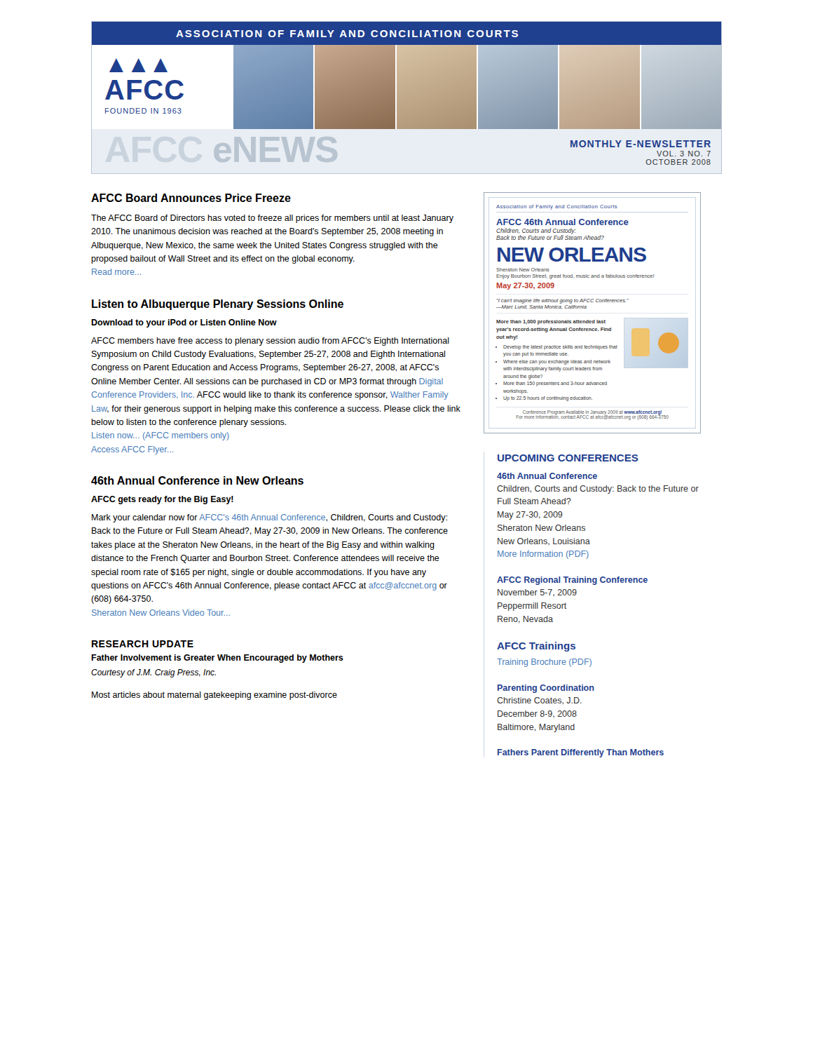ASSOCIATION OF FAMILY AND CONCILIATION COURTS
▲▲▲
AFCC
FOUNDED IN 1963
AFCC eNEWS
MONTHLY E-NEWSLETTER
VOL. 3 NO. 7
OCTOBER 2008
AFCC Board Announces Price Freeze
The AFCC Board of Directors has voted to freeze all prices for members until at least January 2010. The unanimous decision was reached at the Board's September 25, 2008 meeting in Albuquerque, New Mexico, the same week the United States Congress struggled with the proposed bailout of Wall Street and its effect on the global economy.
Read more...
Listen to Albuquerque Plenary Sessions Online
Download to your iPod or Listen Online Now
AFCC members have free access to plenary session audio from AFCC's Eighth International Symposium on Child Custody Evaluations, September 25-27, 2008 and Eighth International Congress on Parent Education and Access Programs, September 26-27, 2008, at AFCC's Online Member Center. All sessions can be purchased in CD or MP3 format through Digital Conference Providers, Inc. AFCC would like to thank its conference sponsor, Walther Family Law, for their generous support in helping make this conference a success. Please click the link below to listen to the conference plenary sessions.
Listen now... (AFCC members only)
Access AFCC Flyer...
46th Annual Conference in New Orleans
AFCC gets ready for the Big Easy!
Mark your calendar now for AFCC's 46th Annual Conference, Children, Courts and Custody: Back to the Future or Full Steam Ahead?, May 27-30, 2009 in New Orleans. The conference takes place at the Sheraton New Orleans, in the heart of the Big Easy and within walking distance to the French Quarter and Bourbon Street. Conference attendees will receive the special room rate of $165 per night, single or double accommodations. If you have any questions on AFCC's 46th Annual Conference, please contact AFCC at afcc@afccnet.org or (608) 664-3750.
Sheraton New Orleans Video Tour...
RESEARCH UPDATE
Father Involvement is Greater When Encouraged by Mothers
Courtesy of J.M. Craig Press, Inc.
Most articles about maternal gatekeeping examine post-divorce
Association of Family and Conciliation Courts
AFCC 46th Annual Conference
Children, Courts and Custody:
Back to the Future or Full Steam Ahead?
NEW ORLEANS
Sheraton New Orleans
Enjoy Bourbon Street, great food, music and a fabulous conference!
May 27-30, 2009
"I can't imagine life without going to AFCC Conferences."
—Marc Lund, Santa Monica, California
More than 1,000 professionals attended last year's record-setting Annual Conference. Find out why!
Develop the latest practice skills and techniques that you can put to immediate use.
Where else can you exchange ideas and network with interdisciplinary family court leaders from around the globe?
More than 150 presenters and 3-hour advanced workshops.
Up to 22.5 hours of continuing education.
Conference Program Available in January 2009 at www.afccnet.org!
For more information, contact AFCC at afcc@afccnet.org or (608) 664-3750
UPCOMING CONFERENCES
46th Annual Conference
Children, Courts and Custody: Back to the Future or Full Steam Ahead?
May 27-30, 2009
Sheraton New Orleans
New Orleans, Louisiana
More Information (PDF)
AFCC Regional Training Conference
November 5-7, 2009
Peppermill Resort
Reno, Nevada
AFCC Trainings
Training Brochure (PDF)
Parenting Coordination
Christine Coates, J.D.
December 8-9, 2008
Baltimore, Maryland
Fathers Parent Differently Than Mothers